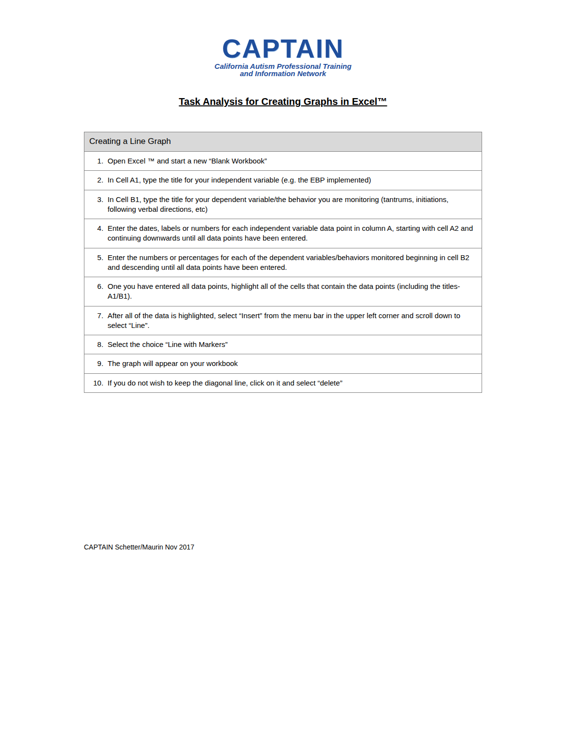CAPTAIN
California Autism Professional Training
and Information Network
Task Analysis for Creating Graphs in Excel™
| Creating a Line Graph |
| --- |
| Open Excel ™ and start a new “Blank Workbook” |
| In Cell A1, type the title for your independent variable (e.g. the EBP implemented) |
| In Cell B1, type the title for your dependent variable/the behavior you are monitoring (tantrums, initiations, following verbal directions, etc) |
| Enter the dates, labels or numbers for each independent variable data point in column A, starting with cell A2 and continuing downwards until all data points have been entered. |
| Enter the numbers or percentages for each of the dependent variables/behaviors monitored beginning in cell B2 and descending until all data points have been entered. |
| One you have entered all data points, highlight all of the cells that contain the data points (including the titles-A1/B1). |
| After all of the data is highlighted, select “Insert” from the menu bar in the upper left corner and scroll down to select “Line”. |
| Select the choice “Line with Markers” |
| The graph will appear on your workbook |
| If you do not wish to keep the diagonal line, click on it and select “delete” |
CAPTAIN Schetter/Maurin Nov 2017